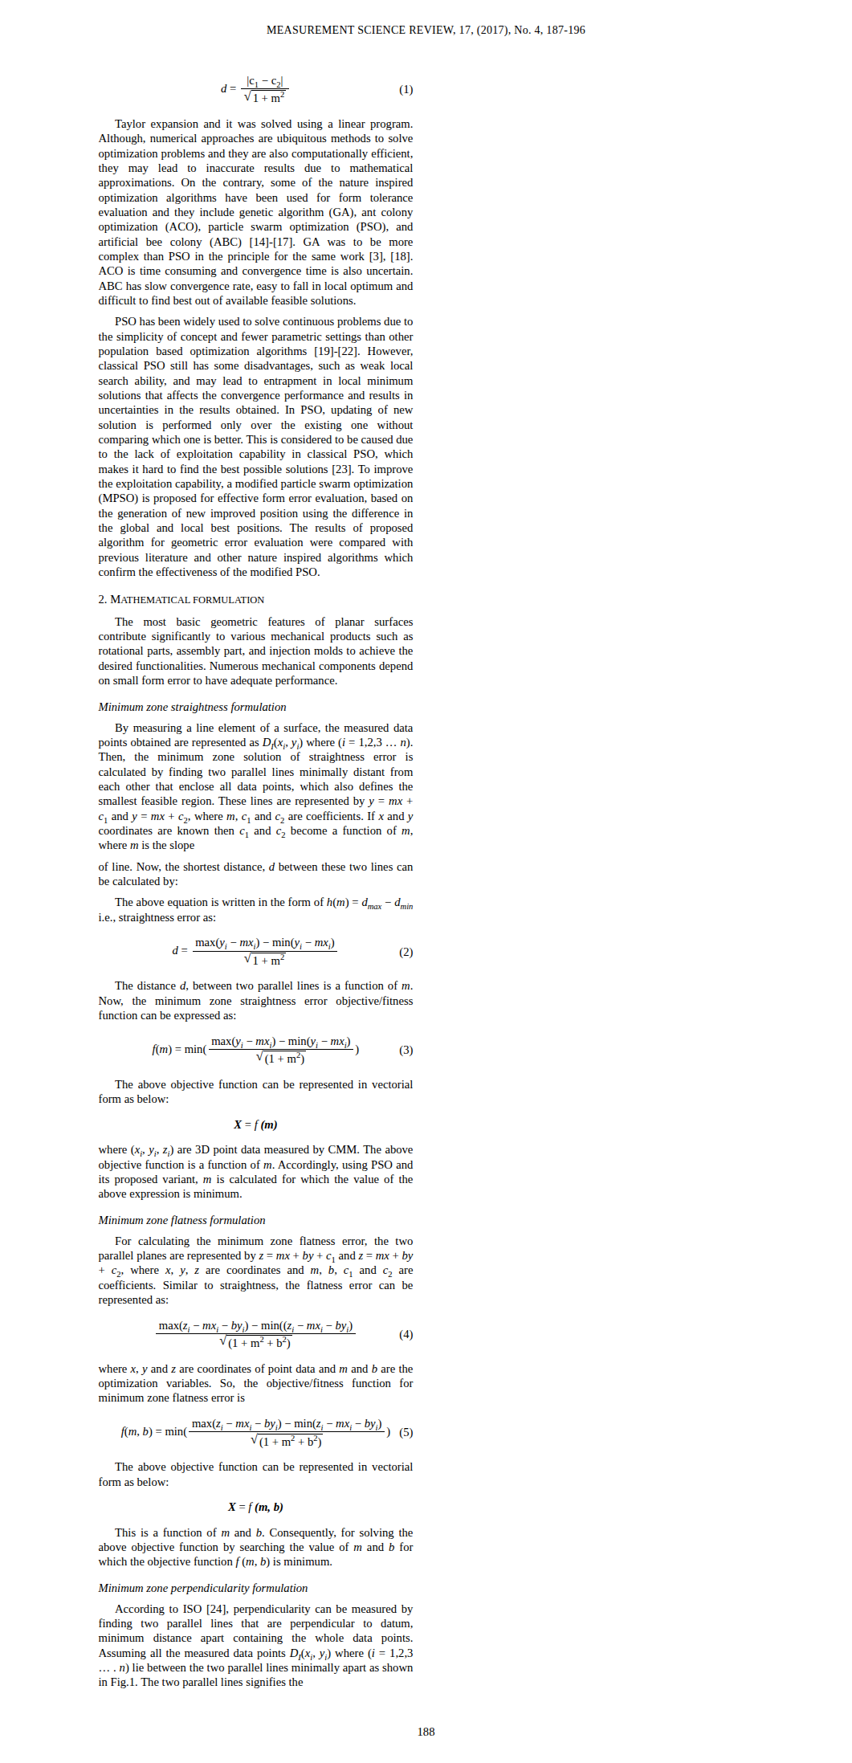MEASUREMENT SCIENCE REVIEW, 17, (2017), No. 4, 187-196
d = |c1 − c2|1 + m2 (1)
Taylor expansion and it was solved using a linear program. Although, numerical approaches are ubiquitous methods to solve optimization problems and they are also computationally efficient, they may lead to inaccurate results due to mathematical approximations. On the contrary, some of the nature inspired optimization algorithms have been used for form tolerance evaluation and they include genetic algorithm (GA), ant colony optimization (ACO), particle swarm optimization (PSO), and artificial bee colony (ABC) [14]-[17]. GA was to be more complex than PSO in the principle for the same work [3], [18]. ACO is time consuming and convergence time is also uncertain. ABC has slow convergence rate, easy to fall in local optimum and difficult to find best out of available feasible solutions.
PSO has been widely used to solve continuous problems due to the simplicity of concept and fewer parametric settings than other population based optimization algorithms [19]-[22]. However, classical PSO still has some disadvantages, such as weak local search ability, and may lead to entrapment in local minimum solutions that affects the convergence performance and results in uncertainties in the results obtained. In PSO, updating of new solution is performed only over the existing one without comparing which one is better. This is considered to be caused due to the lack of exploitation capability in classical PSO, which makes it hard to find the best possible solutions [23]. To improve the exploitation capability, a modified particle swarm optimization (MPSO) is proposed for effective form error evaluation, based on the generation of new improved position using the difference in the global and local best positions. The results of proposed algorithm for geometric error evaluation were compared with previous literature and other nature inspired algorithms which confirm the effectiveness of the modified PSO.
2. MATHEMATICAL FORMULATION
The most basic geometric features of planar surfaces contribute significantly to various mechanical products such as rotational parts, assembly part, and injection molds to achieve the desired functionalities. Numerous mechanical components depend on small form error to have adequate performance.
Minimum zone straightness formulation
By measuring a line element of a surface, the measured data points obtained are represented as DI(xi, yi) where (i = 1,2,3 … n). Then, the minimum zone solution of straightness error is calculated by finding two parallel lines minimally distant from each other that enclose all data points, which also defines the smallest feasible region. These lines are represented by y = mx + c1 and y = mx + c2, where m, c1 and c2 are coefficients. If x and y coordinates are known then c1 and c2 become a function of m, where m is the slope
of line. Now, the shortest distance, d between these two lines can be calculated by:
The above equation is written in the form of h(m) = dmax − dmin i.e., straightness error as:
d = max(yi − mxi) − min(yi − mxi) 1 + m2 (2)
The distance d, between two parallel lines is a function of m. Now, the minimum zone straightness error objective/fitness function can be expressed as:
f(m) = min(max(yi − mxi) − min(yi − mxi)(1 + m2)) (3)
The above objective function can be represented in vectorial form as below:
X = f (m)
where (xi, yi, zi) are 3D point data measured by CMM. The above objective function is a function of m. Accordingly, using PSO and its proposed variant, m is calculated for which the value of the above expression is minimum.
Minimum zone flatness formulation
For calculating the minimum zone flatness error, the two parallel planes are represented by z = mx + by + c1 and z = mx + by + c2, where x, y, z are coordinates and m, b, c1 and c2 are coefficients. Similar to straightness, the flatness error can be represented as:
max(zi − mxi − byi) − min((zi − mxi − byi)(1 + m2 + b2) (4)
where x, y and z are coordinates of point data and m and b are the optimization variables. So, the objective/fitness function for minimum zone flatness error is
f(m, b) = min(max(zi − mxi − byi) − min(zi − mxi − byi)(1 + m2 + b2)) (5)
The above objective function can be represented in vectorial form as below:
X = f (m, b)
This is a function of m and b. Consequently, for solving the above objective function by searching the value of m and b for which the objective function f (m, b) is minimum.
Minimum zone perpendicularity formulation
According to ISO [24], perpendicularity can be measured by finding two parallel lines that are perpendicular to datum, minimum distance apart containing the whole data points. Assuming all the measured data points DI(xi, yi) where (i = 1,2,3 … . n) lie between the two parallel lines minimally apart as shown in Fig.1. The two parallel lines signifies the
188